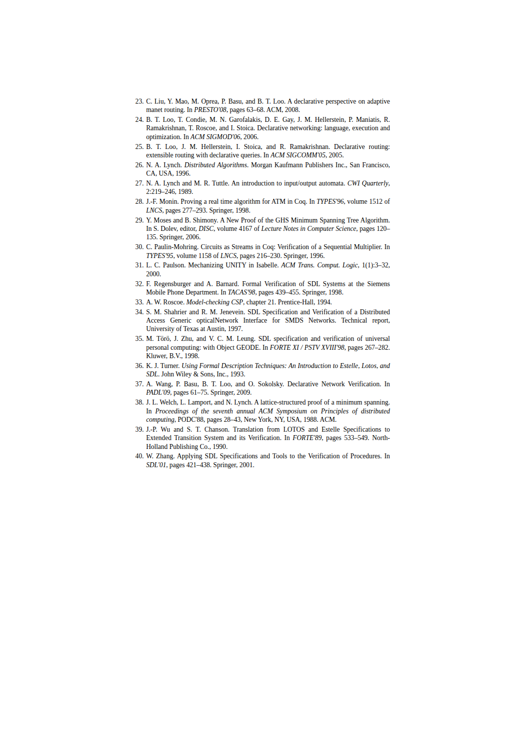C. Liu, Y. Mao, M. Oprea, P. Basu, and B. T. Loo. A declarative perspective on adaptive manet routing. In PRESTO'08, pages 63–68. ACM, 2008.
B. T. Loo, T. Condie, M. N. Garofalakis, D. E. Gay, J. M. Hellerstein, P. Maniatis, R. Ramakrishnan, T. Roscoe, and I. Stoica. Declarative networking: language, execution and optimization. In ACM SIGMOD'06, 2006.
B. T. Loo, J. M. Hellerstein, I. Stoica, and R. Ramakrishnan. Declarative routing: extensible routing with declarative queries. In ACM SIGCOMM'05, 2005.
N. A. Lynch. Distributed Algorithms. Morgan Kaufmann Publishers Inc., San Francisco, CA, USA, 1996.
N. A. Lynch and M. R. Tuttle. An introduction to input/output automata. CWI Quarterly, 2:219–246, 1989.
J.-F. Monin. Proving a real time algorithm for ATM in Coq. In TYPES'96, volume 1512 of LNCS, pages 277–293. Springer, 1998.
Y. Moses and B. Shimony. A New Proof of the GHS Minimum Spanning Tree Algorithm. In S. Dolev, editor, DISC, volume 4167 of Lecture Notes in Computer Science, pages 120–135. Springer, 2006.
C. Paulin-Mohring. Circuits as Streams in Coq: Verification of a Sequential Multiplier. In TYPES'95, volume 1158 of LNCS, pages 216–230. Springer, 1996.
L. C. Paulson. Mechanizing UNITY in Isabelle. ACM Trans. Comput. Logic, 1(1):3–32, 2000.
F. Regensburger and A. Barnard. Formal Verification of SDL Systems at the Siemens Mobile Phone Department. In TACAS'98, pages 439–455. Springer, 1998.
A. W. Roscoe. Model-checking CSP, chapter 21. Prentice-Hall, 1994.
S. M. Shahrier and R. M. Jenevein. SDL Specification and Verification of a Distributed Access Generic opticalNetwork Interface for SMDS Networks. Technical report, University of Texas at Austin, 1997.
M. Törö, J. Zhu, and V. C. M. Leung. SDL specification and verification of universal personal computing: with Object GEODE. In FORTE XI / PSTV XVIII'98, pages 267–282. Kluwer, B.V., 1998.
K. J. Turner. Using Formal Description Techniques: An Introduction to Estelle, Lotos, and SDL. John Wiley & Sons, Inc., 1993.
A. Wang, P. Basu, B. T. Loo, and O. Sokolsky. Declarative Network Verification. In PADL'09, pages 61–75. Springer, 2009.
J. L. Welch, L. Lamport, and N. Lynch. A lattice-structured proof of a minimum spanning. In Proceedings of the seventh annual ACM Symposium on Principles of distributed computing, PODC'88, pages 28–43, New York, NY, USA, 1988. ACM.
J.-P. Wu and S. T. Chanson. Translation from LOTOS and Estelle Specifications to Extended Transition System and its Verification. In FORTE'89, pages 533–549. North-Holland Publishing Co., 1990.
W. Zhang. Applying SDL Specifications and Tools to the Verification of Procedures. In SDL'01, pages 421–438. Springer, 2001.